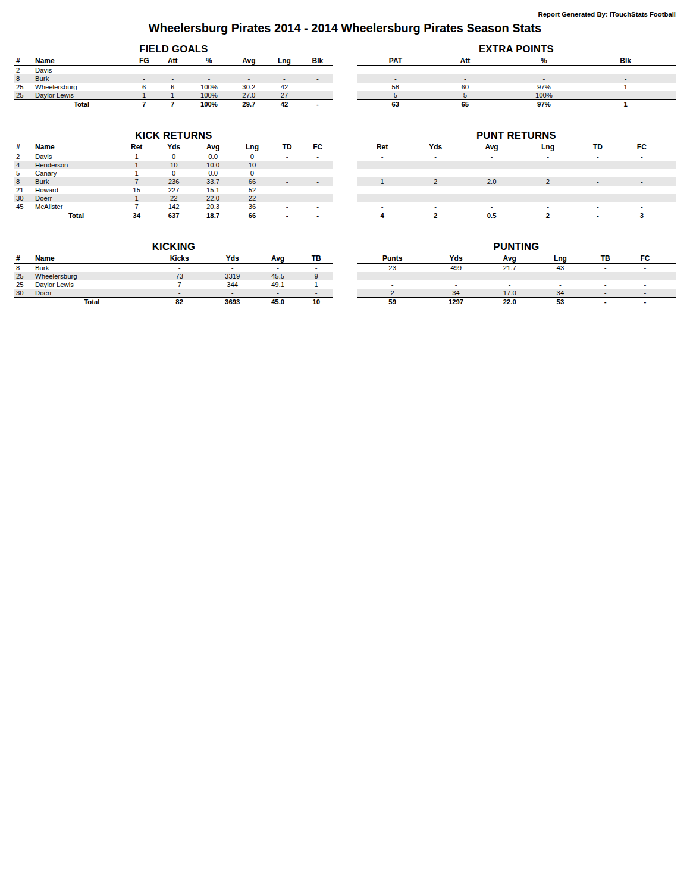Report Generated By: iTouchStats Football
Wheelersburg Pirates 2014 - 2014 Wheelersburg Pirates Season Stats
| FIELD GOALS / # / Name / FG / Att / % / Avg / Lng / Blk / / --- / --- / --- / --- / --- / --- / --- / --- / / 2 / Davis / - / - / - / - / - / - / / 8 / Burk / - / - / - / - / - / - / / 25 / Wheelersburg / 6 / 6 / 100% / 30.2 / 42 / - / / 25 / Daylor Lewis / 1 / 1 / 100% / 27.0 / 27 / - / / / Total / 7 / 7 / 100% / 29.7 / 42 / - / | | EXTRA POINTS / PAT / Att / % / Blk / / / --- / --- / --- / --- / --- / / - / - / - / - / / / - / - / - / - / / / 58 / 60 / 97% / 1 / / / 5 / 5 / 100% / - / / / 63 / 65 / 97% / 1 / / |
| KICK RETURNS / # / Name / Ret / Yds / Avg / Lng / TD / FC / / --- / --- / --- / --- / --- / --- / --- / --- / / 2 / Davis / 1 / 0 / 0.0 / 0 / - / - / / 4 / Henderson / 1 / 10 / 10.0 / 10 / - / - / / 5 / Canary / 1 / 0 / 0.0 / 0 / - / - / / 8 / Burk / 7 / 236 / 33.7 / 66 / - / - / / 21 / Howard / 15 / 227 / 15.1 / 52 / - / - / / 30 / Doerr / 1 / 22 / 22.0 / 22 / - / - / / 45 / McAlister / 7 / 142 / 20.3 / 36 / - / - / / / Total / 34 / 637 / 18.7 / 66 / - / - / | | PUNT RETURNS / Ret / Yds / Avg / Lng / TD / FC / / / --- / --- / --- / --- / --- / --- / --- / / - / - / - / - / - / - / / / - / - / - / - / - / - / / / - / - / - / - / - / - / / / 1 / 2 / 2.0 / 2 / - / - / / / - / - / - / - / - / - / / / - / - / - / - / - / - / / / - / - / - / - / - / - / / / 4 / 2 / 0.5 / 2 / - / 3 / / |
| KICKING / # / Name / Kicks / Yds / Avg / TB / / --- / --- / --- / --- / --- / --- / / 8 / Burk / - / - / - / - / / 25 / Wheelersburg / 73 / 3319 / 45.5 / 9 / / 25 / Daylor Lewis / 7 / 344 / 49.1 / 1 / / 30 / Doerr / - / - / - / - / / / Total / 82 / 3693 / 45.0 / 10 / | | PUNTING / Punts / Yds / Avg / Lng / TB / FC / / / --- / --- / --- / --- / --- / --- / --- / / 23 / 499 / 21.7 / 43 / - / - / / / - / - / - / - / - / - / / / - / - / - / - / - / - / / / 2 / 34 / 17.0 / 34 / - / - / / / 59 / 1297 / 22.0 / 53 / - / - / / |